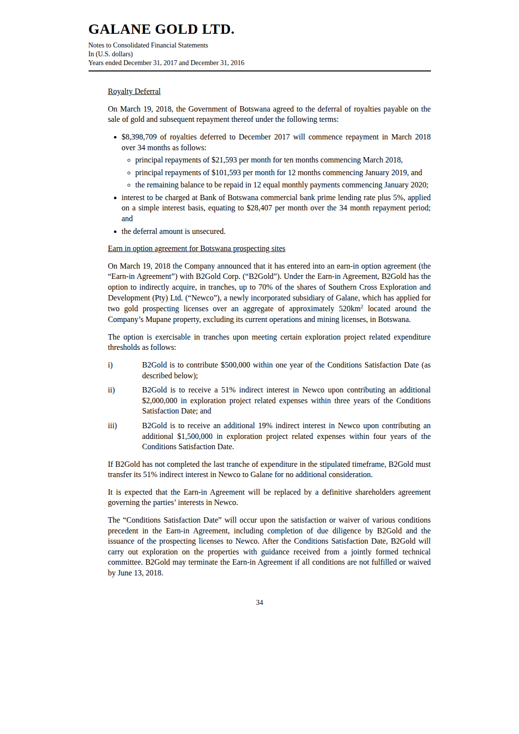GALANE GOLD LTD.
Notes to Consolidated Financial Statements
In (U.S. dollars)
Years ended December 31, 2017 and December 31, 2016
Royalty Deferral
On March 19, 2018, the Government of Botswana agreed to the deferral of royalties payable on the sale of gold and subsequent repayment thereof under the following terms:
$8,398,709 of royalties deferred to December 2017 will commence repayment in March 2018 over 34 months as follows:
principal repayments of $21,593 per month for ten months commencing March 2018,
principal repayments of $101,593 per month for 12 months commencing January 2019, and
the remaining balance to be repaid in 12 equal monthly payments commencing January 2020;
interest to be charged at Bank of Botswana commercial bank prime lending rate plus 5%, applied on a simple interest basis, equating to $28,407 per month over the 34 month repayment period; and
the deferral amount is unsecured.
Earn in option agreement for Botswana prospecting sites
On March 19, 2018 the Company announced that it has entered into an earn-in option agreement (the “Earn-in Agreement”) with B2Gold Corp. (“B2Gold”). Under the Earn-in Agreement, B2Gold has the option to indirectly acquire, in tranches, up to 70% of the shares of Southern Cross Exploration and Development (Pty) Ltd. (“Newco”), a newly incorporated subsidiary of Galane, which has applied for two gold prospecting licenses over an aggregate of approximately 520km2 located around the Company’s Mupane property, excluding its current operations and mining licenses, in Botswana.
The option is exercisable in tranches upon meeting certain exploration project related expenditure thresholds as follows:
B2Gold is to contribute $500,000 within one year of the Conditions Satisfaction Date (as described below);
B2Gold is to receive a 51% indirect interest in Newco upon contributing an additional $2,000,000 in exploration project related expenses within three years of the Conditions Satisfaction Date; and
B2Gold is to receive an additional 19% indirect interest in Newco upon contributing an additional $1,500,000 in exploration project related expenses within four years of the Conditions Satisfaction Date.
If B2Gold has not completed the last tranche of expenditure in the stipulated timeframe, B2Gold must transfer its 51% indirect interest in Newco to Galane for no additional consideration.
It is expected that the Earn-in Agreement will be replaced by a definitive shareholders agreement governing the parties’ interests in Newco.
The “Conditions Satisfaction Date” will occur upon the satisfaction or waiver of various conditions precedent in the Earn-in Agreement, including completion of due diligence by B2Gold and the issuance of the prospecting licenses to Newco. After the Conditions Satisfaction Date, B2Gold will carry out exploration on the properties with guidance received from a jointly formed technical committee. B2Gold may terminate the Earn-in Agreement if all conditions are not fulfilled or waived by June 13, 2018.
34